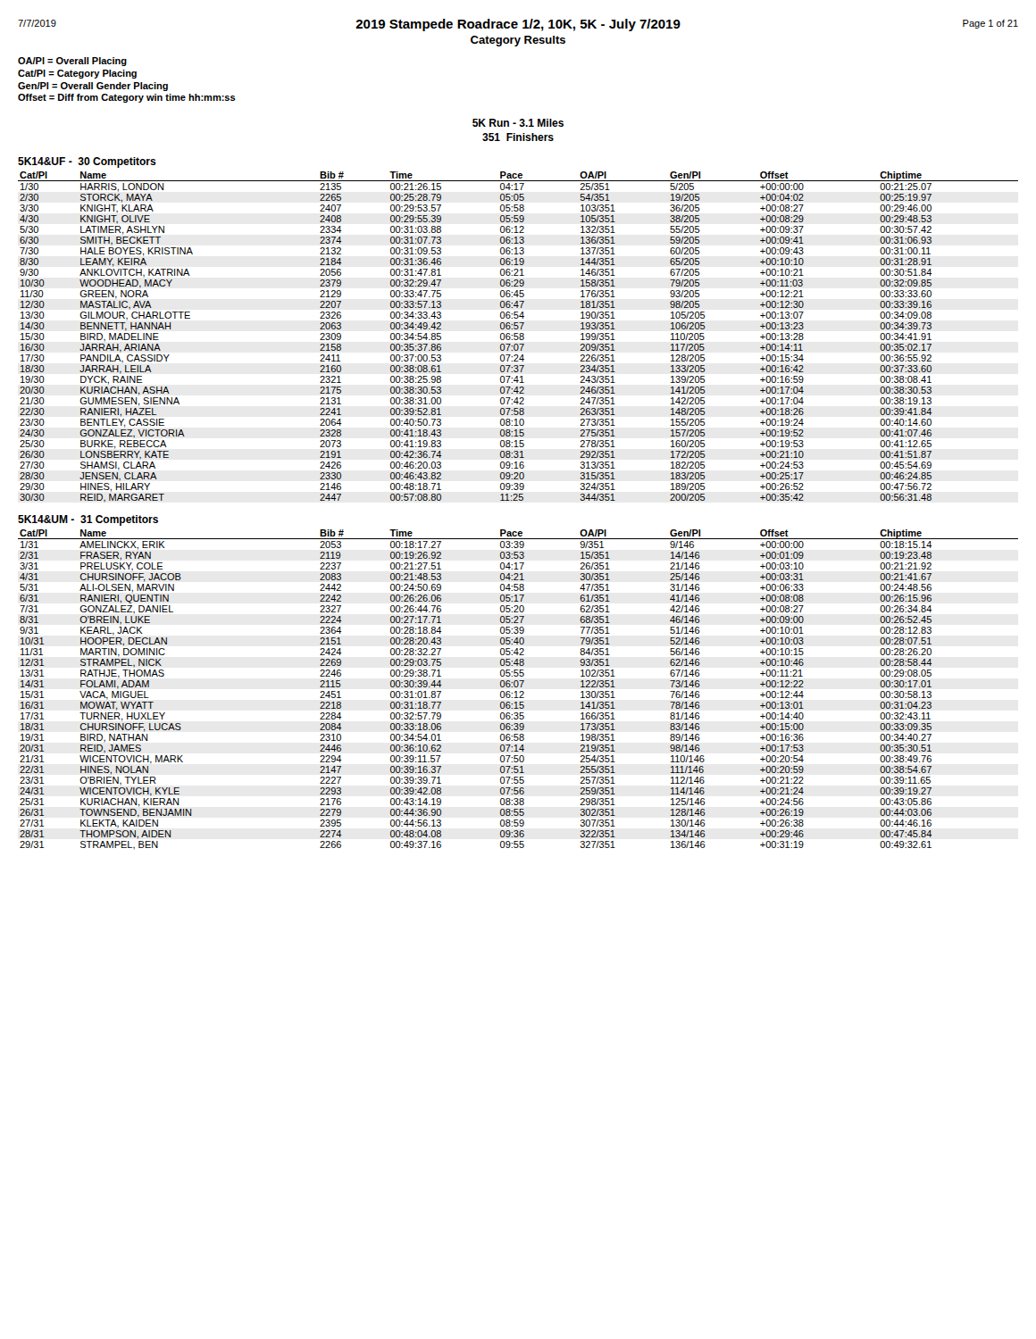7/7/2019
Page 1 of 21
2019 Stampede Roadrace 1/2, 10K, 5K - July 7/2019
Category Results
OA/Pl = Overall Placing
Cat/Pl = Category Placing
Gen/Pl = Overall Gender Placing
Offset = Diff from Category win time hh:mm:ss
5K Run - 3.1 Miles
351 Finishers
5K14&UF - 30 Competitors
| Cat/Pl | Name | Bib # | Time | Pace | OA/Pl | Gen/Pl | Offset | Chiptime |
| --- | --- | --- | --- | --- | --- | --- | --- | --- |
| 1/30 | HARRIS, LONDON | 2135 | 00:21:26.15 | 04:17 | 25/351 | 5/205 | +00:00:00 | 00:21:25.07 |
| 2/30 | STORCK, MAYA | 2265 | 00:25:28.79 | 05:05 | 54/351 | 19/205 | +00:04:02 | 00:25:19.97 |
| 3/30 | KNIGHT, KLARA | 2407 | 00:29:53.57 | 05:58 | 103/351 | 36/205 | +00:08:27 | 00:29:46.00 |
| 4/30 | KNIGHT, OLIVE | 2408 | 00:29:55.39 | 05:59 | 105/351 | 38/205 | +00:08:29 | 00:29:48.53 |
| 5/30 | LATIMER, ASHLYN | 2334 | 00:31:03.88 | 06:12 | 132/351 | 55/205 | +00:09:37 | 00:30:57.42 |
| 6/30 | SMITH, BECKETT | 2374 | 00:31:07.73 | 06:13 | 136/351 | 59/205 | +00:09:41 | 00:31:06.93 |
| 7/30 | HALE BOYES, KRISTINA | 2132 | 00:31:09.53 | 06:13 | 137/351 | 60/205 | +00:09:43 | 00:31:00.11 |
| 8/30 | LEAMY, KEIRA | 2184 | 00:31:36.46 | 06:19 | 144/351 | 65/205 | +00:10:10 | 00:31:28.91 |
| 9/30 | ANKLOVITCH, KATRINA | 2056 | 00:31:47.81 | 06:21 | 146/351 | 67/205 | +00:10:21 | 00:30:51.84 |
| 10/30 | WOODHEAD, MACY | 2379 | 00:32:29.47 | 06:29 | 158/351 | 79/205 | +00:11:03 | 00:32:09.85 |
| 11/30 | GREEN, NORA | 2129 | 00:33:47.75 | 06:45 | 176/351 | 93/205 | +00:12:21 | 00:33:33.60 |
| 12/30 | MASTALIC, AVA | 2207 | 00:33:57.13 | 06:47 | 181/351 | 98/205 | +00:12:30 | 00:33:39.16 |
| 13/30 | GILMOUR, CHARLOTTE | 2326 | 00:34:33.43 | 06:54 | 190/351 | 105/205 | +00:13:07 | 00:34:09.08 |
| 14/30 | BENNETT, HANNAH | 2063 | 00:34:49.42 | 06:57 | 193/351 | 106/205 | +00:13:23 | 00:34:39.73 |
| 15/30 | BIRD, MADELINE | 2309 | 00:34:54.85 | 06:58 | 199/351 | 110/205 | +00:13:28 | 00:34:41.91 |
| 16/30 | JARRAH, ARIANA | 2158 | 00:35:37.86 | 07:07 | 209/351 | 117/205 | +00:14:11 | 00:35:02.17 |
| 17/30 | PANDILA, CASSIDY | 2411 | 00:37:00.53 | 07:24 | 226/351 | 128/205 | +00:15:34 | 00:36:55.92 |
| 18/30 | JARRAH, LEILA | 2160 | 00:38:08.61 | 07:37 | 234/351 | 133/205 | +00:16:42 | 00:37:33.60 |
| 19/30 | DYCK, RAINE | 2321 | 00:38:25.98 | 07:41 | 243/351 | 139/205 | +00:16:59 | 00:38:08.41 |
| 20/30 | KURIACHAN, ASHA | 2175 | 00:38:30.53 | 07:42 | 246/351 | 141/205 | +00:17:04 | 00:38:30.53 |
| 21/30 | GUMMESEN, SIENNA | 2131 | 00:38:31.00 | 07:42 | 247/351 | 142/205 | +00:17:04 | 00:38:19.13 |
| 22/30 | RANIERI, HAZEL | 2241 | 00:39:52.81 | 07:58 | 263/351 | 148/205 | +00:18:26 | 00:39:41.84 |
| 23/30 | BENTLEY, CASSIE | 2064 | 00:40:50.73 | 08:10 | 273/351 | 155/205 | +00:19:24 | 00:40:14.60 |
| 24/30 | GONZALEZ, VICTORIA | 2328 | 00:41:18.43 | 08:15 | 275/351 | 157/205 | +00:19:52 | 00:41:07.46 |
| 25/30 | BURKE, REBECCA | 2073 | 00:41:19.83 | 08:15 | 278/351 | 160/205 | +00:19:53 | 00:41:12.65 |
| 26/30 | LONSBERRY, KATE | 2191 | 00:42:36.74 | 08:31 | 292/351 | 172/205 | +00:21:10 | 00:41:51.87 |
| 27/30 | SHAMSI, CLARA | 2426 | 00:46:20.03 | 09:16 | 313/351 | 182/205 | +00:24:53 | 00:45:54.69 |
| 28/30 | JENSEN, CLARA | 2330 | 00:46:43.82 | 09:20 | 315/351 | 183/205 | +00:25:17 | 00:46:24.85 |
| 29/30 | HINES, HILARY | 2146 | 00:48:18.71 | 09:39 | 324/351 | 189/205 | +00:26:52 | 00:47:56.72 |
| 30/30 | REID, MARGARET | 2447 | 00:57:08.80 | 11:25 | 344/351 | 200/205 | +00:35:42 | 00:56:31.48 |
5K14&UM - 31 Competitors
| Cat/Pl | Name | Bib # | Time | Pace | OA/Pl | Gen/Pl | Offset | Chiptime |
| --- | --- | --- | --- | --- | --- | --- | --- | --- |
| 1/31 | AMELINCKX, ERIK | 2053 | 00:18:17.27 | 03:39 | 9/351 | 9/146 | +00:00:00 | 00:18:15.14 |
| 2/31 | FRASER, RYAN | 2119 | 00:19:26.92 | 03:53 | 15/351 | 14/146 | +00:01:09 | 00:19:23.48 |
| 3/31 | PRELUSKY, COLE | 2237 | 00:21:27.51 | 04:17 | 26/351 | 21/146 | +00:03:10 | 00:21:21.92 |
| 4/31 | CHURSINOFF, JACOB | 2083 | 00:21:48.53 | 04:21 | 30/351 | 25/146 | +00:03:31 | 00:21:41.67 |
| 5/31 | ALI-OLSEN, MARVIN | 2442 | 00:24:50.69 | 04:58 | 47/351 | 31/146 | +00:06:33 | 00:24:48.56 |
| 6/31 | RANIERI, QUENTIN | 2242 | 00:26:26.06 | 05:17 | 61/351 | 41/146 | +00:08:08 | 00:26:15.96 |
| 7/31 | GONZALEZ, DANIEL | 2327 | 00:26:44.76 | 05:20 | 62/351 | 42/146 | +00:08:27 | 00:26:34.84 |
| 8/31 | O'BREIN, LUKE | 2224 | 00:27:17.71 | 05:27 | 68/351 | 46/146 | +00:09:00 | 00:26:52.45 |
| 9/31 | KEARL, JACK | 2364 | 00:28:18.84 | 05:39 | 77/351 | 51/146 | +00:10:01 | 00:28:12.83 |
| 10/31 | HOOPER, DECLAN | 2151 | 00:28:20.43 | 05:40 | 79/351 | 52/146 | +00:10:03 | 00:28:07.51 |
| 11/31 | MARTIN, DOMINIC | 2424 | 00:28:32.27 | 05:42 | 84/351 | 56/146 | +00:10:15 | 00:28:26.20 |
| 12/31 | STRAMPEL, NICK | 2269 | 00:29:03.75 | 05:48 | 93/351 | 62/146 | +00:10:46 | 00:28:58.44 |
| 13/31 | RATHJE, THOMAS | 2246 | 00:29:38.71 | 05:55 | 102/351 | 67/146 | +00:11:21 | 00:29:08.05 |
| 14/31 | FOLAMI, ADAM | 2115 | 00:30:39.44 | 06:07 | 122/351 | 73/146 | +00:12:22 | 00:30:17.01 |
| 15/31 | VACA, MIGUEL | 2451 | 00:31:01.87 | 06:12 | 130/351 | 76/146 | +00:12:44 | 00:30:58.13 |
| 16/31 | MOWAT, WYATT | 2218 | 00:31:18.77 | 06:15 | 141/351 | 78/146 | +00:13:01 | 00:31:04.23 |
| 17/31 | TURNER, HUXLEY | 2284 | 00:32:57.79 | 06:35 | 166/351 | 81/146 | +00:14:40 | 00:32:43.11 |
| 18/31 | CHURSINOFF, LUCAS | 2084 | 00:33:18.06 | 06:39 | 173/351 | 83/146 | +00:15:00 | 00:33:09.35 |
| 19/31 | BIRD, NATHAN | 2310 | 00:34:54.01 | 06:58 | 198/351 | 89/146 | +00:16:36 | 00:34:40.27 |
| 20/31 | REID, JAMES | 2446 | 00:36:10.62 | 07:14 | 219/351 | 98/146 | +00:17:53 | 00:35:30.51 |
| 21/31 | WICENTOVICH, MARK | 2294 | 00:39:11.57 | 07:50 | 254/351 | 110/146 | +00:20:54 | 00:38:49.76 |
| 22/31 | HINES, NOLAN | 2147 | 00:39:16.37 | 07:51 | 255/351 | 111/146 | +00:20:59 | 00:38:54.67 |
| 23/31 | O'BRIEN, TYLER | 2227 | 00:39:39.71 | 07:55 | 257/351 | 112/146 | +00:21:22 | 00:39:11.65 |
| 24/31 | WICENTOVICH, KYLE | 2293 | 00:39:42.08 | 07:56 | 259/351 | 114/146 | +00:21:24 | 00:39:19.27 |
| 25/31 | KURIACHAN, KIERAN | 2176 | 00:43:14.19 | 08:38 | 298/351 | 125/146 | +00:24:56 | 00:43:05.86 |
| 26/31 | TOWNSEND, BENJAMIN | 2279 | 00:44:36.90 | 08:55 | 302/351 | 128/146 | +00:26:19 | 00:44:03.06 |
| 27/31 | KLEKTA, KAIDEN | 2395 | 00:44:56.13 | 08:59 | 307/351 | 130/146 | +00:26:38 | 00:44:46.16 |
| 28/31 | THOMPSON, AIDEN | 2274 | 00:48:04.08 | 09:36 | 322/351 | 134/146 | +00:29:46 | 00:47:45.84 |
| 29/31 | STRAMPEL, BEN | 2266 | 00:49:37.16 | 09:55 | 327/351 | 136/146 | +00:31:19 | 00:49:32.61 |